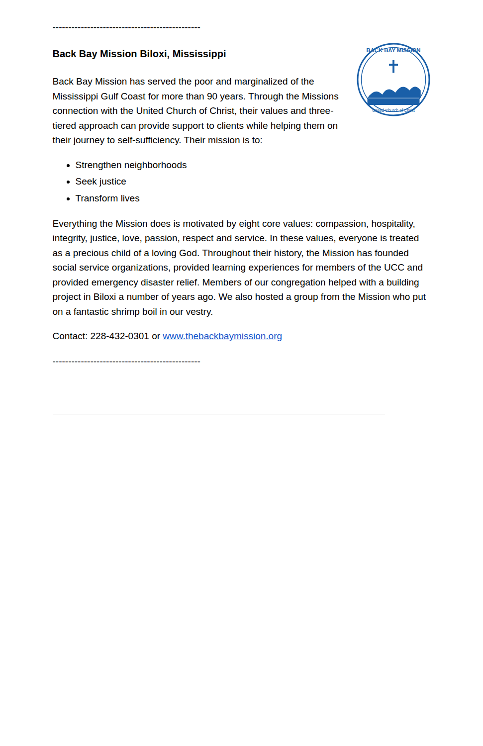-----------------------------------------------
Back Bay Mission Biloxi, Mississippi
Back Bay Mission has served the poor and marginalized of the Mississippi Gulf Coast for more than 90 years. Through the Missions connection with the United Church of Christ, their values and three-tiered approach can provide support to clients while helping them on their journey to self-sufficiency. Their mission is to:
Strengthen neighborhoods
Seek justice
Transform lives
Everything the Mission does is motivated by eight core values: compassion, hospitality, integrity, justice, love, passion, respect and service. In these values, everyone is treated as a precious child of a loving God. Throughout their history, the Mission has founded social service organizations, provided learning experiences for members of the UCC and provided emergency disaster relief. Members of our congregation helped with a building project in Biloxi a number of years ago. We also hosted a group from the Mission who put on a fantastic shrimp boil in our vestry.
Contact: 228-432-0301 or www.thebackbaymission.org
-----------------------------------------------